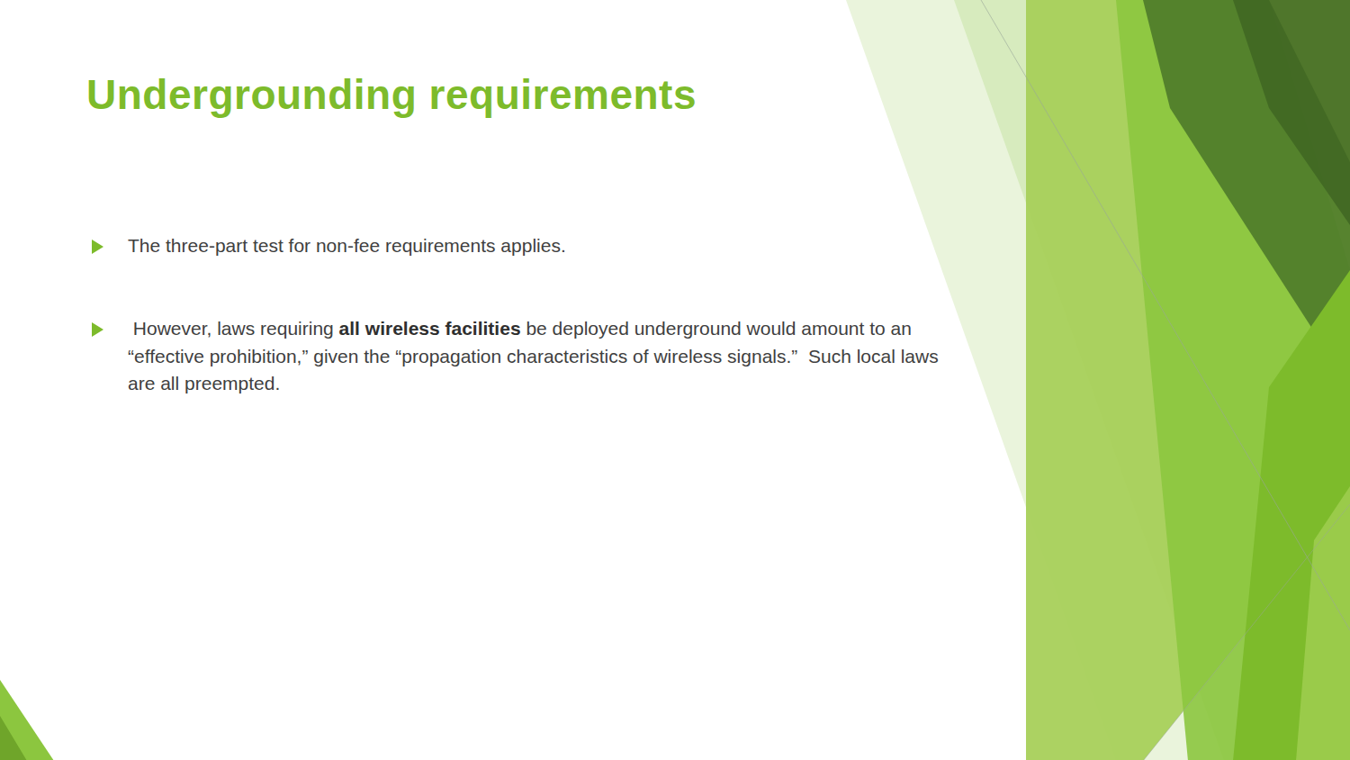Undergrounding requirements
The three-part test for non-fee requirements applies.
However, laws requiring all wireless facilities be deployed underground would amount to an “effective prohibition,” given the “propagation characteristics of wireless signals.” Such local laws are all preempted.